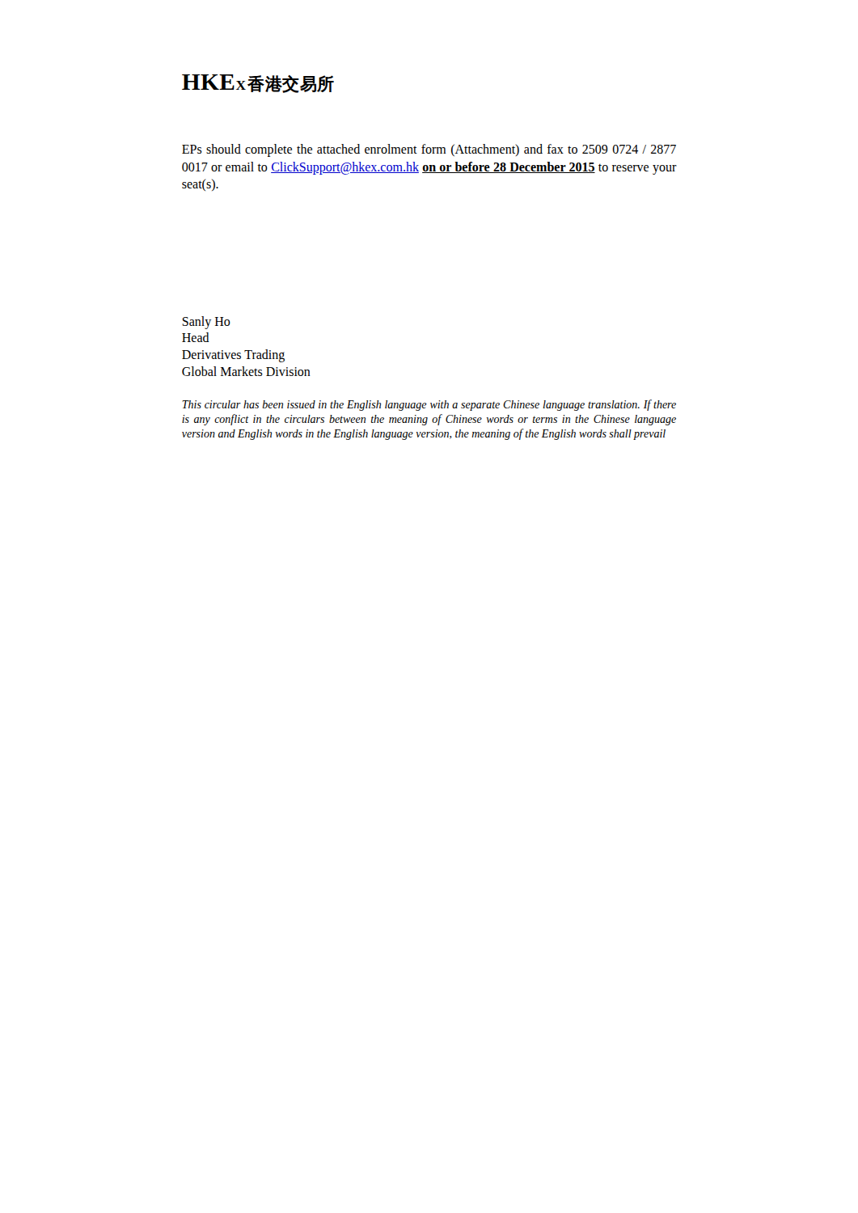HKE X香港交易所
EPs should complete the attached enrolment form (Attachment) and fax to 2509 0724 / 2877 0017 or email to ClickSupport@hkex.com.hk on or before 28 December 2015 to reserve your seat(s).
Sanly Ho
Head
Derivatives Trading
Global Markets Division
This circular has been issued in the English language with a separate Chinese language translation. If there is any conflict in the circulars between the meaning of Chinese words or terms in the Chinese language version and English words in the English language version, the meaning of the English words shall prevail